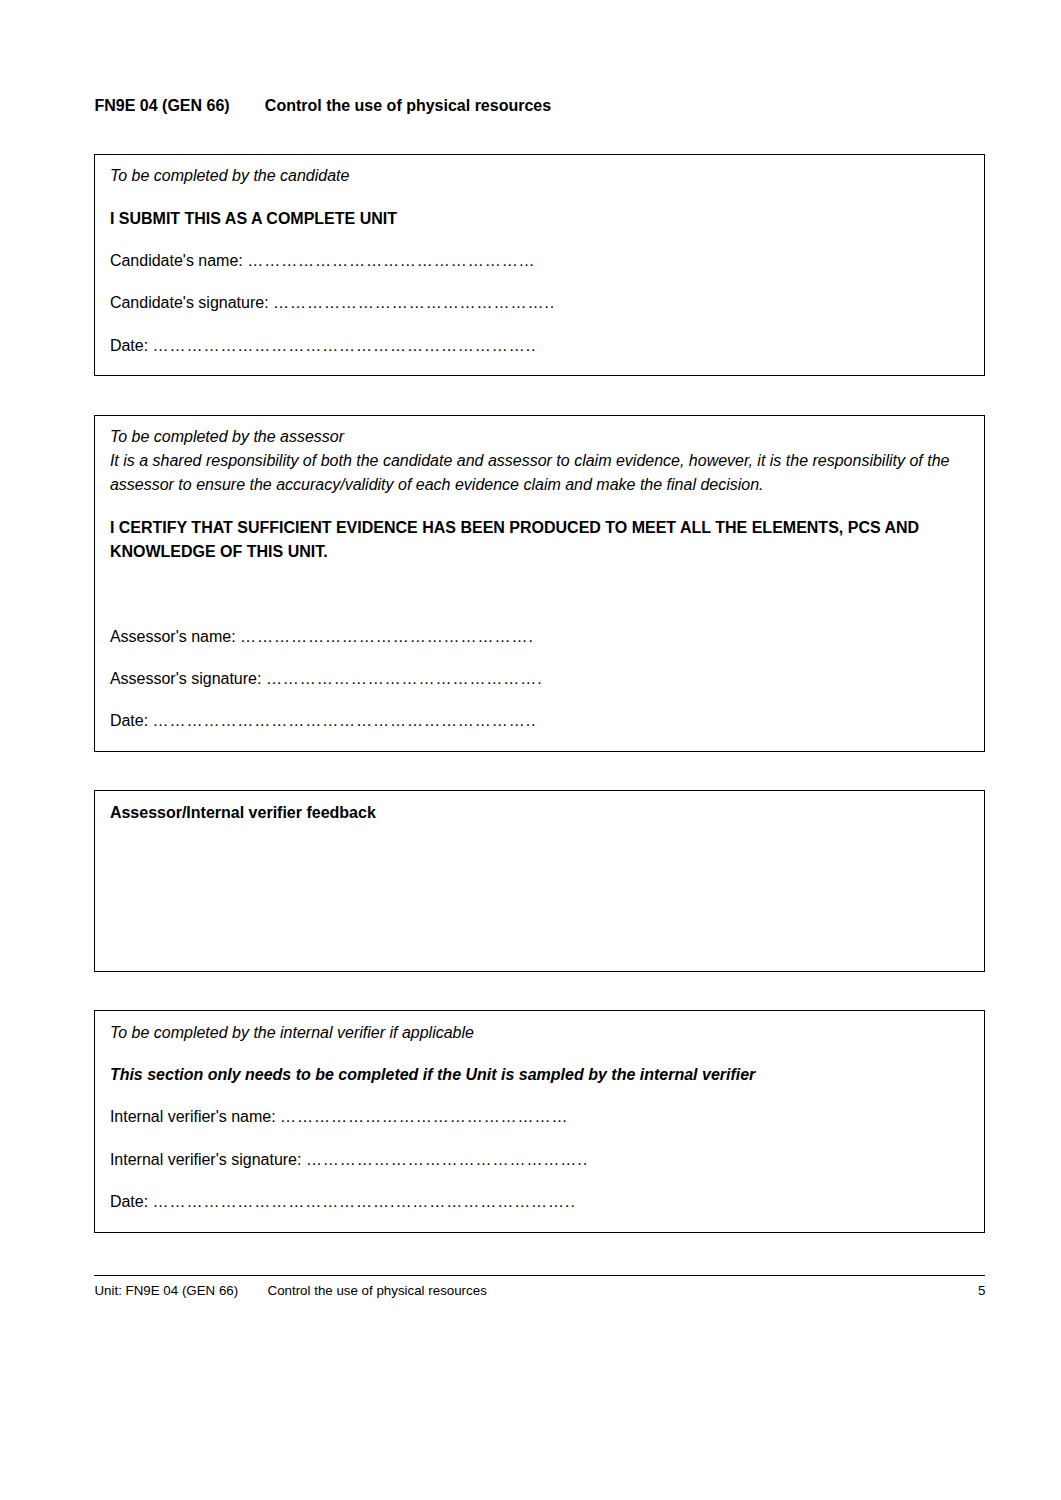FN9E 04 (GEN 66) Control the use of physical resources
To be completed by the candidate
I SUBMIT THIS AS A COMPLETE UNIT
Candidate's name: ……………………………………………
Candidate's signature: …………………………………………..
Date: …………………………………………………………..
To be completed by the assessor
It is a shared responsibility of both the candidate and assessor to claim evidence, however, it is the responsibility of the assessor to ensure the accuracy/validity of each evidence claim and make the final decision.
I CERTIFY THAT SUFFICIENT EVIDENCE HAS BEEN PRODUCED TO MEET ALL THE ELEMENTS, PCS AND KNOWLEDGE OF THIS UNIT.
Assessor's name: …………………………………………….
Assessor's signature: ………………………………………….
Date: …………………………………………………………..
Assessor/Internal verifier feedback
To be completed by the internal verifier if applicable
This section only needs to be completed if the Unit is sampled by the internal verifier
Internal verifier's name: ……………………………………………
Internal verifier's signature: …………………………………………..
Date: …………………………………….…………………………..
Unit: FN9E 04 (GEN 66) Control the use of physical resources 5